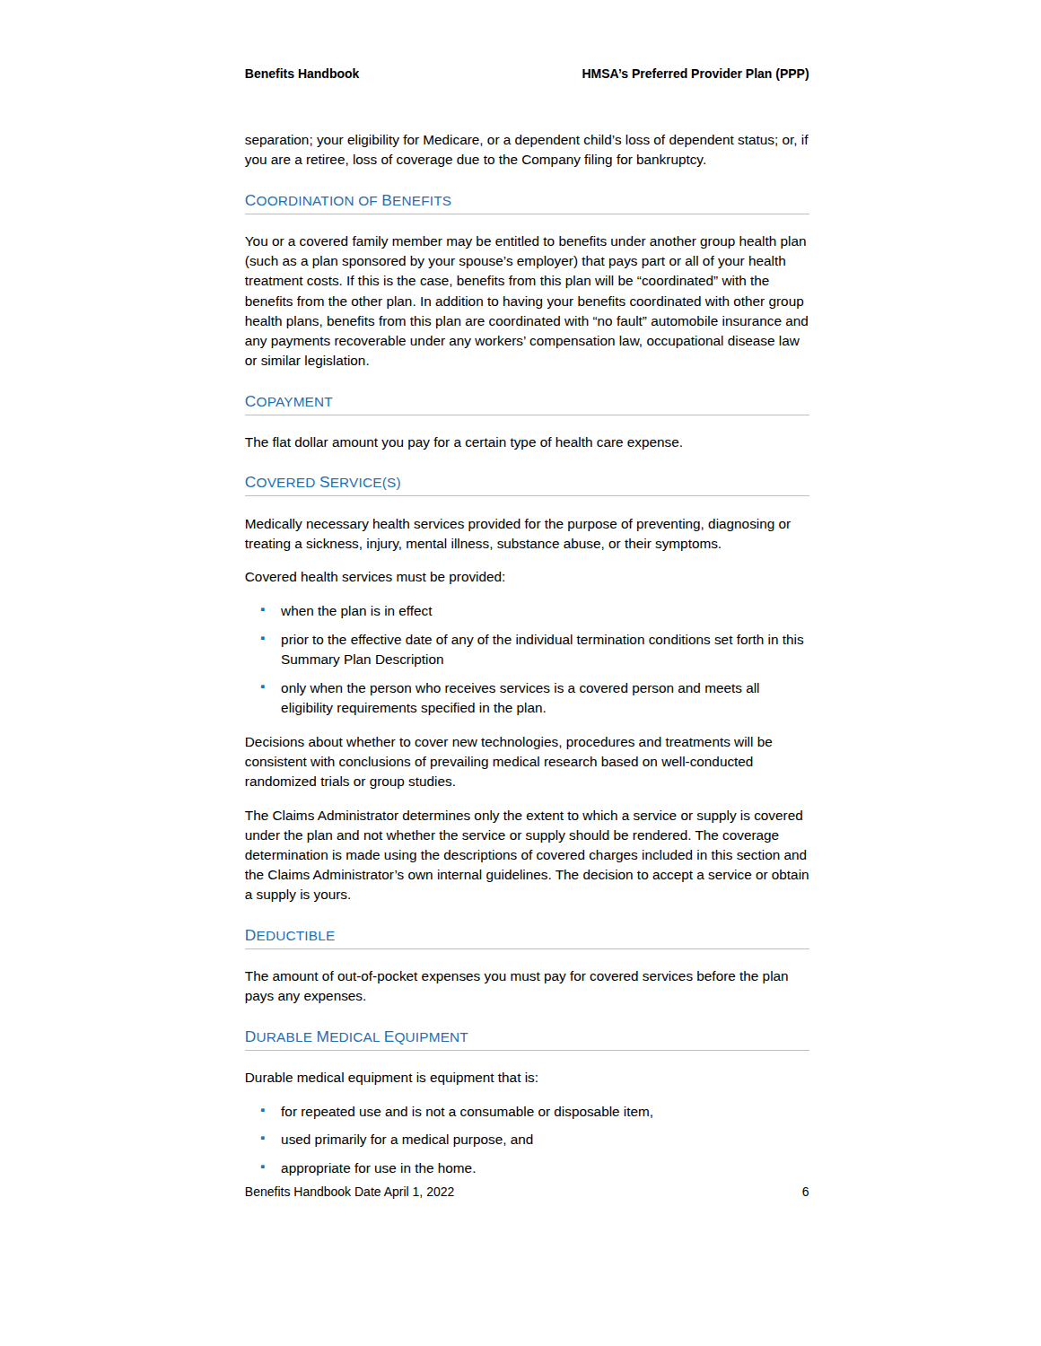Benefits Handbook
HMSA’s Preferred Provider Plan (PPP)
separation; your eligibility for Medicare, or a dependent child’s loss of dependent status; or, if you are a retiree, loss of coverage due to the Company filing for bankruptcy.
COORDINATION OF BENEFITS
You or a covered family member may be entitled to benefits under another group health plan (such as a plan sponsored by your spouse’s employer) that pays part or all of your health treatment costs. If this is the case, benefits from this plan will be “coordinated” with the benefits from the other plan. In addition to having your benefits coordinated with other group health plans, benefits from this plan are coordinated with “no fault” automobile insurance and any payments recoverable under any workers’ compensation law, occupational disease law or similar legislation.
COPAYMENT
The flat dollar amount you pay for a certain type of health care expense.
COVERED SERVICE(S)
Medically necessary health services provided for the purpose of preventing, diagnosing or treating a sickness, injury, mental illness, substance abuse, or their symptoms.
Covered health services must be provided:
when the plan is in effect
prior to the effective date of any of the individual termination conditions set forth in this Summary Plan Description
only when the person who receives services is a covered person and meets all eligibility requirements specified in the plan.
Decisions about whether to cover new technologies, procedures and treatments will be consistent with conclusions of prevailing medical research based on well-conducted randomized trials or group studies.
The Claims Administrator determines only the extent to which a service or supply is covered under the plan and not whether the service or supply should be rendered. The coverage determination is made using the descriptions of covered charges included in this section and the Claims Administrator’s own internal guidelines. The decision to accept a service or obtain a supply is yours.
DEDUCTIBLE
The amount of out-of-pocket expenses you must pay for covered services before the plan pays any expenses.
DURABLE MEDICAL EQUIPMENT
Durable medical equipment is equipment that is:
for repeated use and is not a consumable or disposable item,
used primarily for a medical purpose, and
appropriate for use in the home.
Benefits Handbook Date April 1, 2022
6